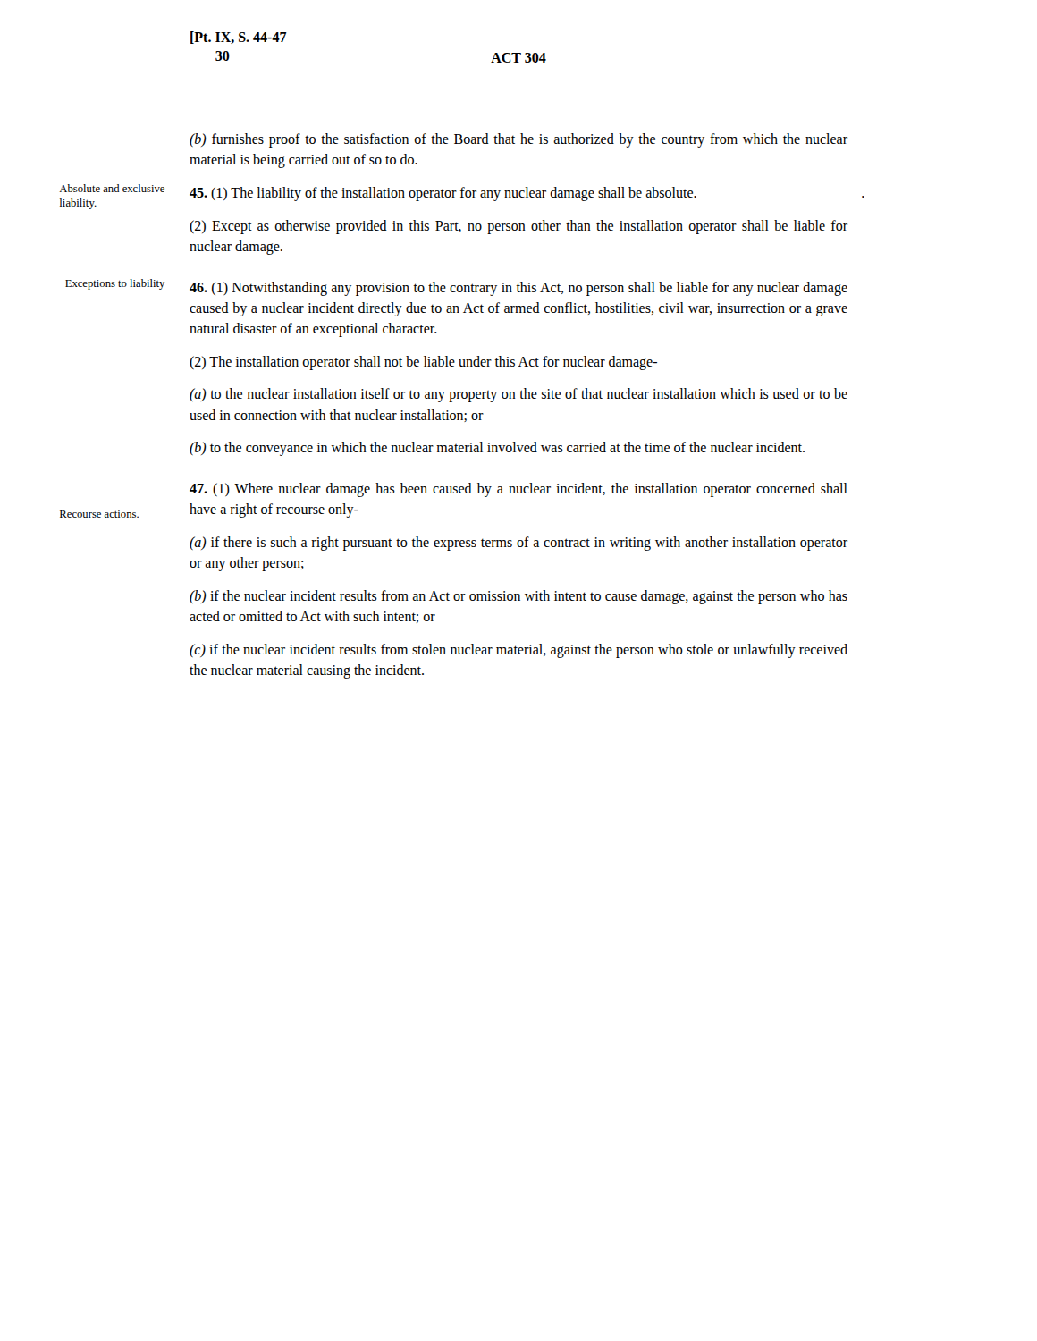[Pt. IX, S. 44-47 30
ACT 304
(b) furnishes proof to the satisfaction of the Board that he is authorized by the country from which the nuclear material is being carried out of so to do.
Absolute and exclusive liability.
45. (1) The liability of the installation operator for any nuclear damage shall be absolute. .
(2) Except as otherwise provided in this Part, no person other than the installation operator shall be liable for nuclear damage.
Exceptions to liability
46. (1) Notwithstanding any provision to the contrary in this Act, no person shall be liable for any nuclear damage caused by a nuclear incident directly due to an Act of armed conflict, hostilities, civil war, insurrection or a grave natural disaster of an exceptional character.
(2) The installation operator shall not be liable under this Act for nuclear damage-
(a) to the nuclear installation itself or to any property on the site of that nuclear installation which is used or to be used in connection with that nuclear installation; or
(b) to the conveyance in which the nuclear material involved was carried at the time of the nuclear incident.
Recourse actions.
47. (1) Where nuclear damage has been caused by a nuclear incident, the installation operator concerned shall have a right of recourse only-
(a) if there is such a right pursuant to the express terms of a contract in writing with another installation operator or any other person;
(b) if the nuclear incident results from an Act or omission with intent to cause damage, against the person who has acted or omitted to Act with such intent; or
(c) if the nuclear incident results from stolen nuclear material, against the person who stole or unlawfully received the nuclear material causing the incident.